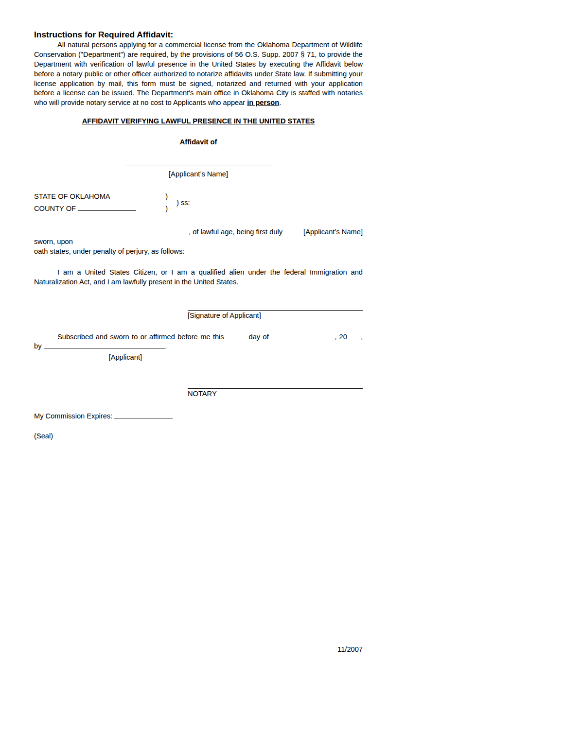Instructions for Required Affidavit:
All natural persons applying for a commercial license from the Oklahoma Department of Wildlife Conservation ("Department") are required, by the provisions of 56 O.S. Supp. 2007 § 71, to provide the Department with verification of lawful presence in the United States by executing the Affidavit below before a notary public or other officer authorized to notarize affidavits under State law. If submitting your license application by mail, this form must be signed, notarized and returned with your application before a license can be issued. The Department's main office in Oklahoma City is staffed with notaries who will provide notary service at no cost to Applicants who appear in person.
AFFIDAVIT VERIFYING LAWFUL PRESENCE IN THE UNITED STATES
Affidavit of
[Applicant’s Name]
| STATE OF OKLAHOMA | ) | ) ss: |
| COUNTY OF | ) |
, of lawful age, being first duly sworn, upon
[Applicant’s Name]
oath states, under penalty of perjury, as follows:
I am a United States Citizen, or I am a qualified alien under the federal Immigration and Naturalization Act, and I am lawfully present in the United States.
[Signature of Applicant]
Subscribed and sworn to or affirmed before me this day of , 20 , by .
[Applicant]
NOTARY
My Commission Expires:
(Seal)
11/2007